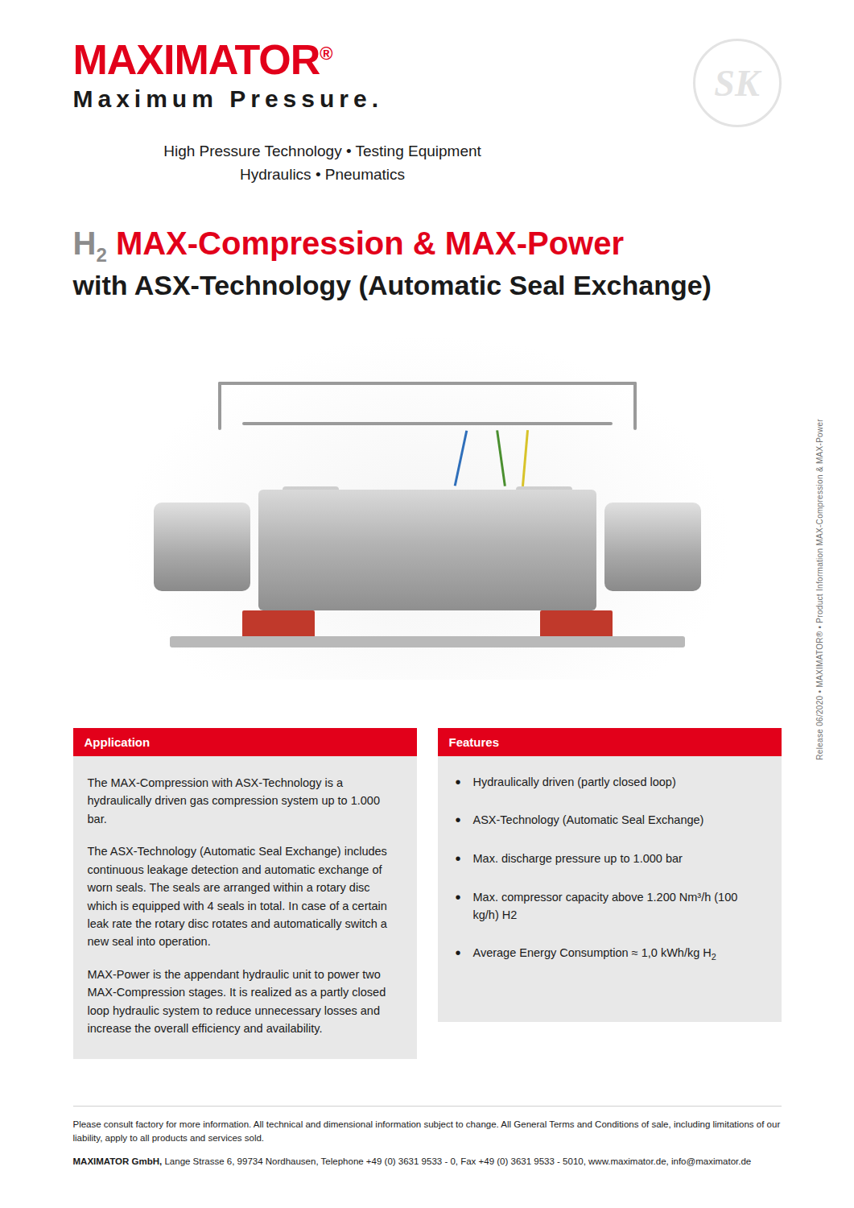MAXIMATOR®
Maximum Pressure.
SK
High Pressure Technology • Testing Equipment Hydraulics • Pneumatics
H2 MAX-Compression & MAX-Power with ASX-Technology (Automatic Seal Exchange)
Release 06/2020 • MAXIMATOR® • Product Information MAX-Compression & MAX-Power
Application
The MAX-Compression with ASX-Technology is a hydraulically driven gas compression system up to 1.000 bar.
The ASX-Technology (Automatic Seal Exchange) includes continuous leakage detection and automatic exchange of worn seals. The seals are arranged within a rotary disc which is equipped with 4 seals in total. In case of a certain leak rate the rotary disc rotates and automatically switch a new seal into operation.
MAX-Power is the appendant hydraulic unit to power two MAX-Compression stages. It is realized as a partly closed loop hydraulic system to reduce unnecessary losses and increase the overall efficiency and availability.
Features
Hydraulically driven (partly closed loop)
ASX-Technology (Automatic Seal Exchange)
Max. discharge pressure up to 1.000 bar
Max. compressor capacity above 1.200 Nm³/h (100 kg/h) H2
Average Energy Consumption ≈ 1,0 kWh/kg H2
Please consult factory for more information. All technical and dimensional information subject to change. All General Terms and Conditions of sale, including limitations of our liability, apply to all products and services sold.
MAXIMATOR GmbH, Lange Strasse 6, 99734 Nordhausen, Telephone +49 (0) 3631 9533 - 0, Fax +49 (0) 3631 9533 - 5010, www.maximator.de, info@maximator.de